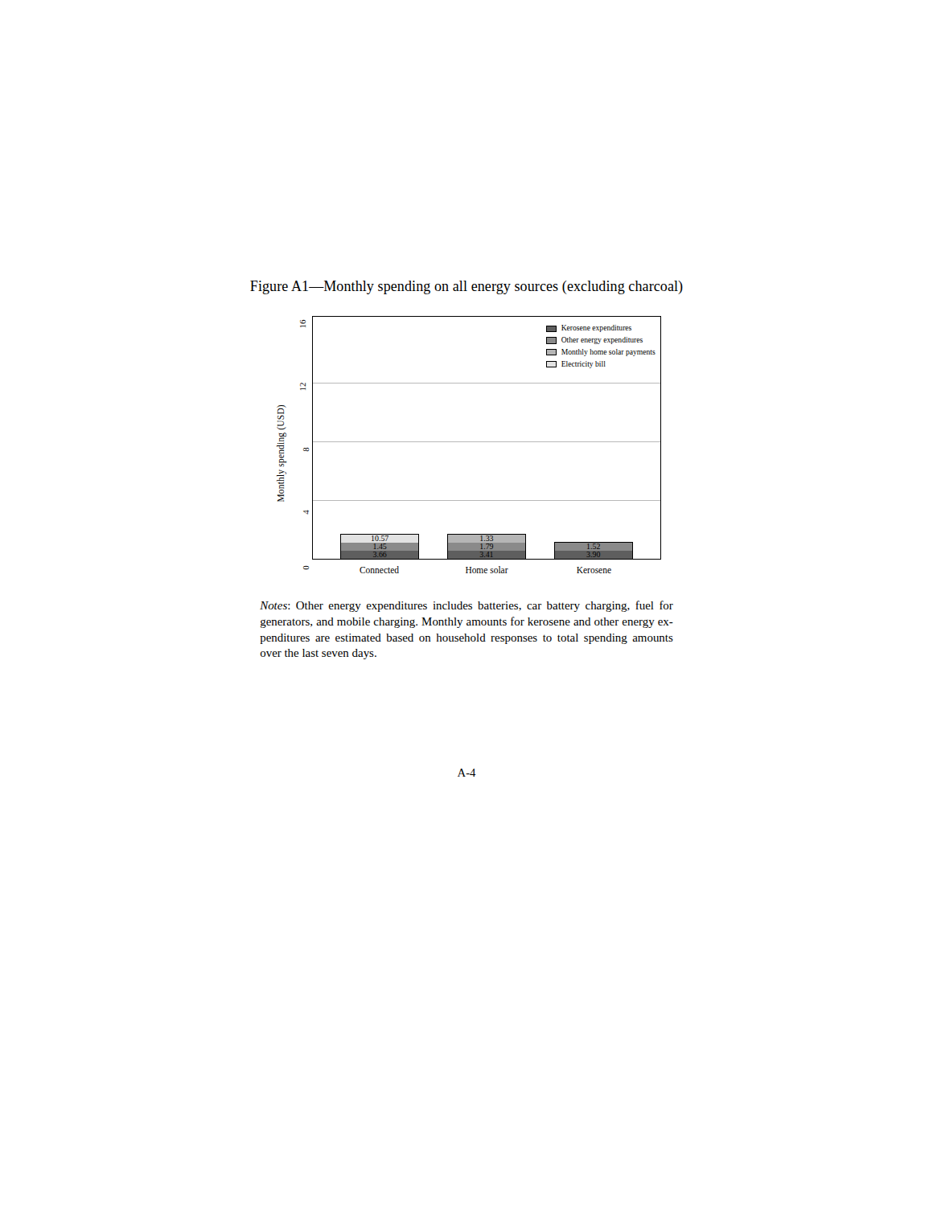Figure A1—Monthly spending on all energy sources (excluding charcoal)
Monthly spending (USD)
16
12
8
4
0
Kerosene expenditures
Other energy expenditures
Monthly home solar payments
Electricity bill
10.57
1.45
3.66
1.33
1.79
3.41
1.52
3.90
Connected
Home solar
Kerosene
Notes: Other energy expenditures includes batteries, car battery charging, fuel for generators, and mobile charging. Monthly amounts for kerosene and other energy expenditures are estimated based on household responses to total spending amounts over the last seven days.
A-4